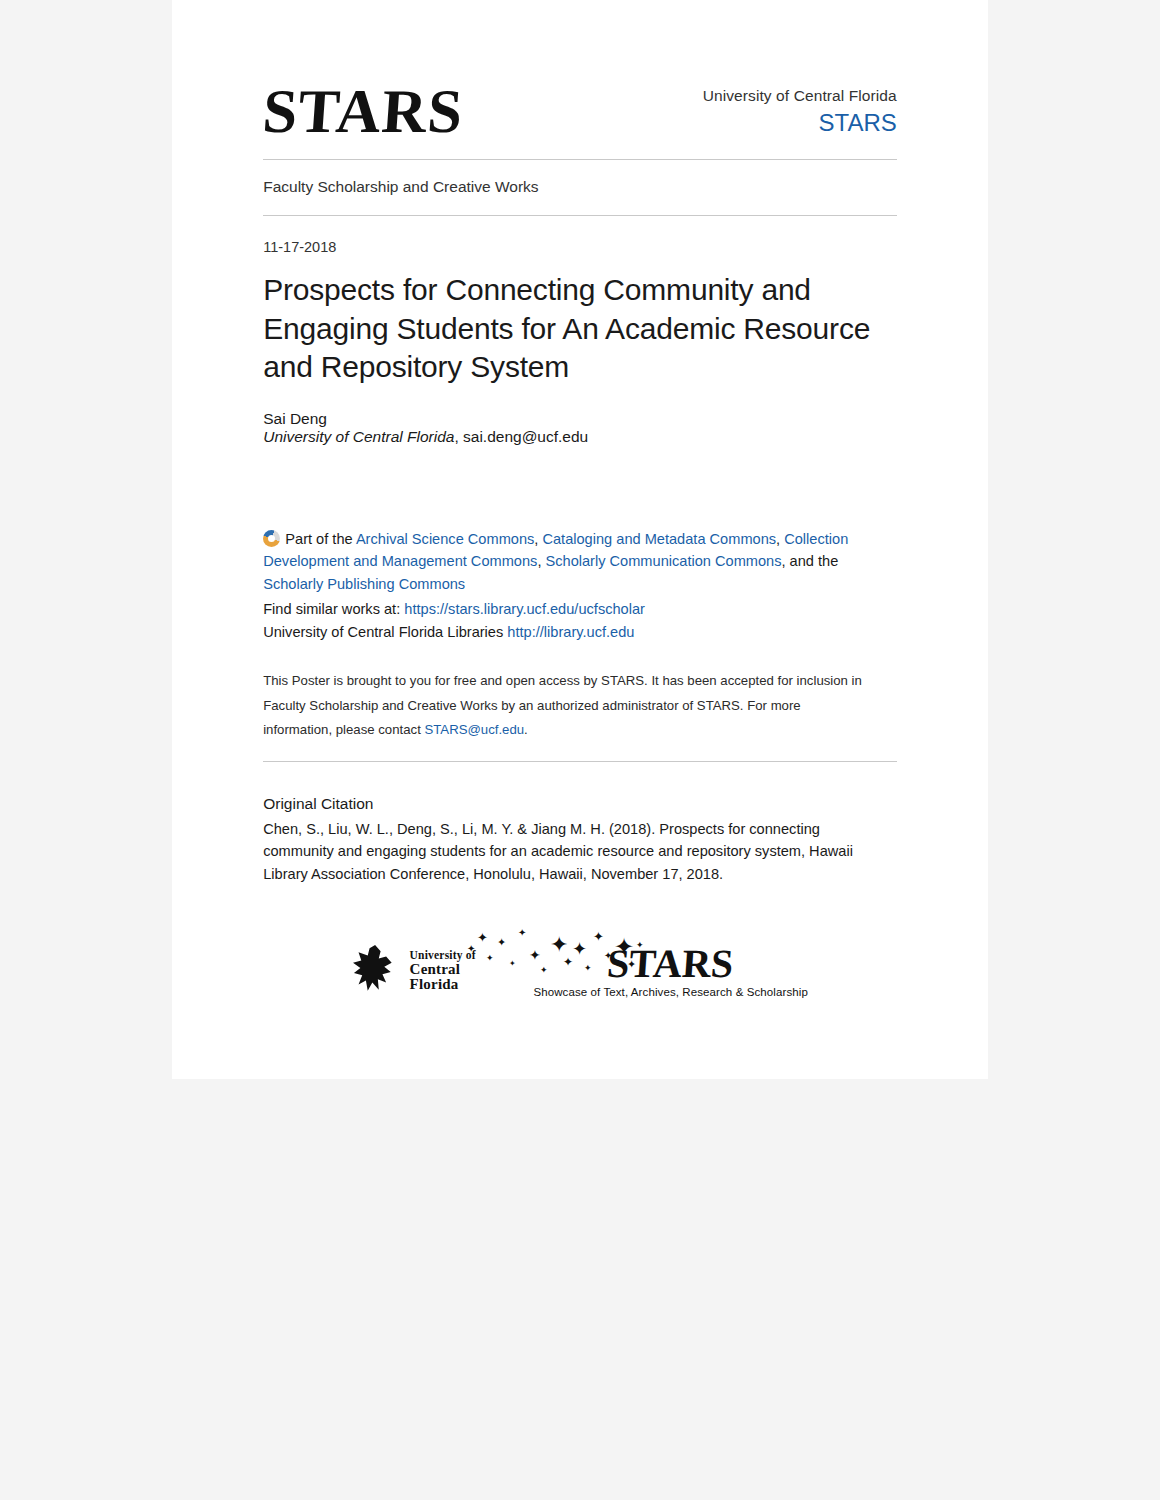STARS
University of Central Florida
STARS
Faculty Scholarship and Creative Works
11-17-2018
Prospects for Connecting Community and Engaging Students for An Academic Resource and Repository System
Sai Deng University of Central Florida, sai.deng@ucf.edu
Part of the Archival Science Commons, Cataloging and Metadata Commons, Collection Development and Management Commons, Scholarly Communication Commons, and the Scholarly Publishing Commons
Find similar works at: https://stars.library.ucf.edu/ucfscholar
University of Central Florida Libraries http://library.ucf.edu
This Poster is brought to you for free and open access by STARS. It has been accepted for inclusion in Faculty Scholarship and Creative Works by an authorized administrator of STARS. For more information, please contact STARS@ucf.edu.
Original Citation
Chen, S., Liu, W. L., Deng, S., Li, M. Y. & Jiang M. H. (2018). Prospects for connecting community and engaging students for an academic resource and repository system, Hawaii Library Association Conference, Honolulu, Hawaii, November 17, 2018.
✦ ✦ ✦ ✦ ✦ ✦ ✦ ✦ ✦ ✦ ✦ ✦ ✦ ✦ ✦ ✦ ✦
University of Central
Florida
STARS
Showcase of Text, Archives, Research & Scholarship